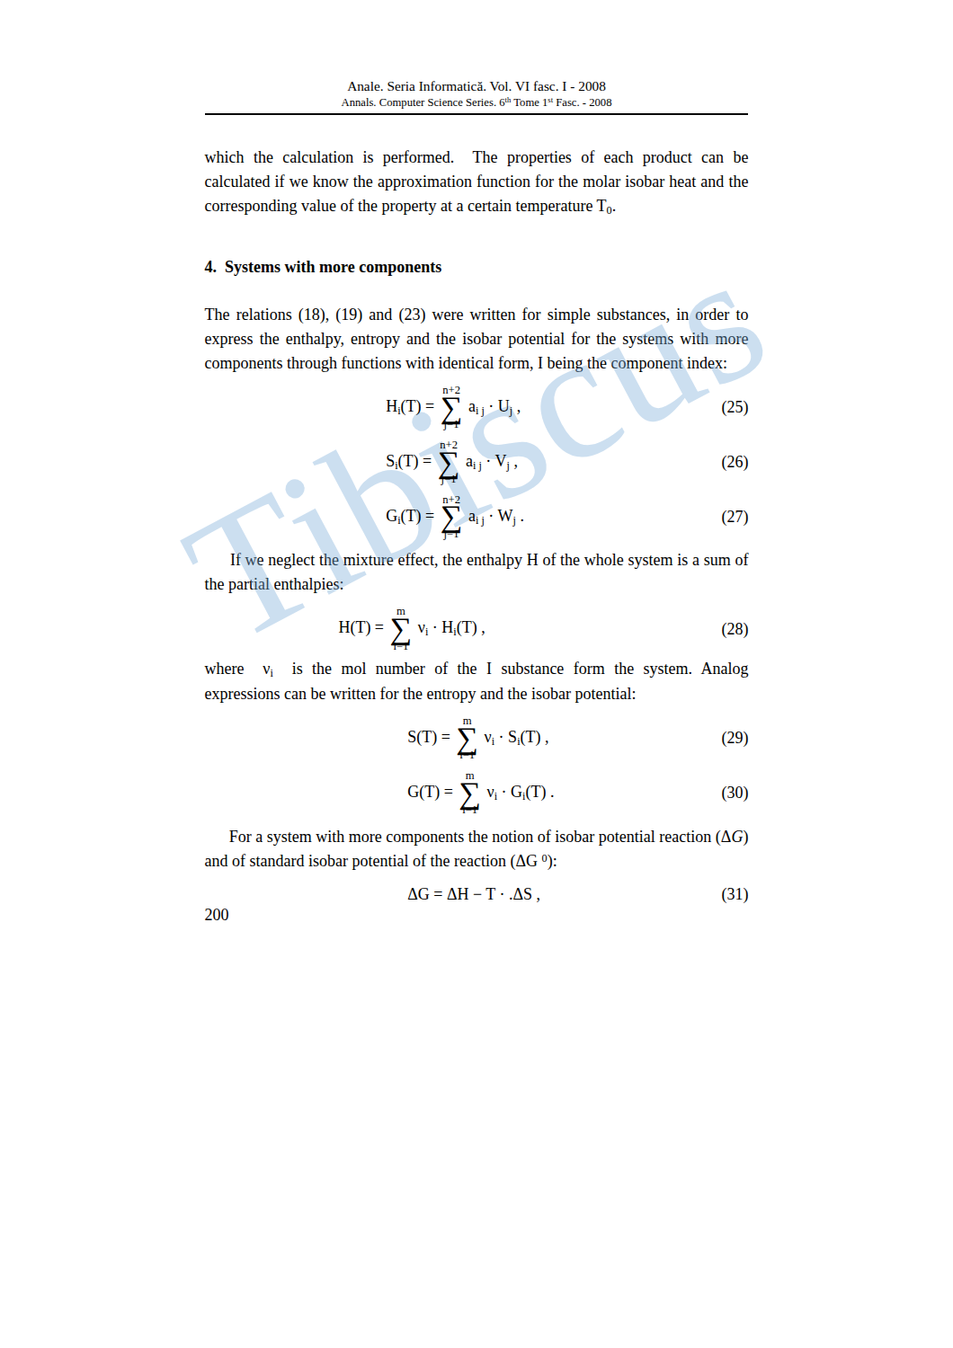Tibiscus
Anale. Seria Informatică. Vol. VI fasc. I - 2008
Annals. Computer Science Series. 6th Tome 1st Fasc. - 2008
which the calculation is performed. The properties of each product can be calculated if we know the approximation function for the molar isobar heat and the corresponding value of the property at a certain temperature T0.
4. Systems with more components
The relations (18), (19) and (23) were written for simple substances, in order to express the enthalpy, entropy and the isobar potential for the systems with more components through functions with identical form, I being the component index:
Hi(T) = n+2 ∑ j=1 ai j · Uj , (25)
Si(T) = n+2 ∑ j=1 ai j · Vj , (26)
Gi(T) = n+2 ∑ j=1 ai j · Wj . (27)
If we neglect the mixture effect, the enthalpy H of the whole system is a sum of the partial enthalpies:
H(T) = m ∑ i=1 νi · Hi(T) , (28)
where νi is the mol number of the I substance form the system. Analog expressions can be written for the entropy and the isobar potential:
S(T) = m ∑ i=1 νi · Si(T) , (29)
G(T) = m ∑ i=1 νi · Gi(T) . (30)
For a system with more components the notion of isobar potential reaction (ΔG) and of standard isobar potential of the reaction (ΔG 0):
ΔG = ΔH − T · .ΔS , (31)
200